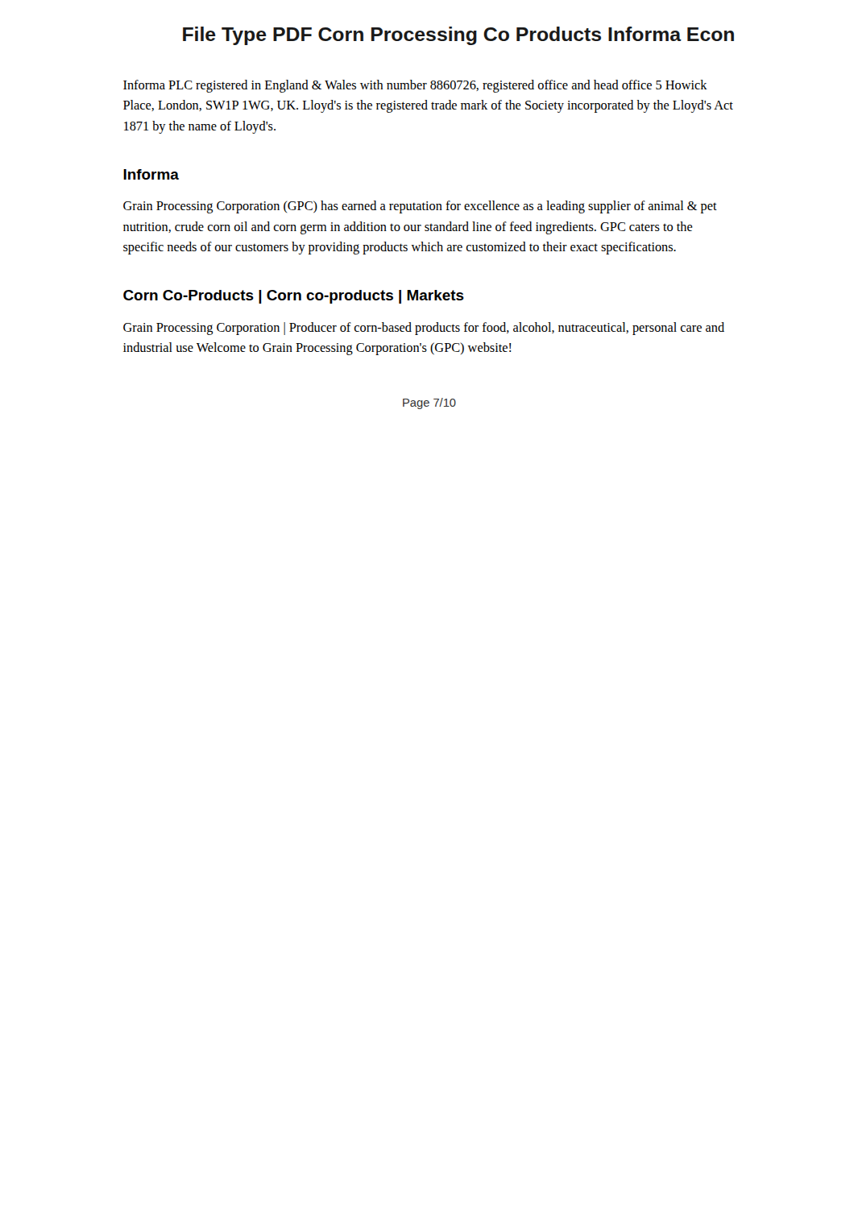File Type PDF Corn Processing Co Products Informa Econ
Informa PLC registered in England & Wales with number 8860726, registered office and head office 5 Howick Place, London, SW1P 1WG, UK. Lloyd's is the registered trade mark of the Society incorporated by the Lloyd's Act 1871 by the name of Lloyd's.
Informa
Grain Processing Corporation (GPC) has earned a reputation for excellence as a leading supplier of animal & pet nutrition, crude corn oil and corn germ in addition to our standard line of feed ingredients. GPC caters to the specific needs of our customers by providing products which are customized to their exact specifications.
Corn Co-Products | Corn co-products | Markets
Grain Processing Corporation | Producer of corn-based products for food, alcohol, nutraceutical, personal care and industrial use Welcome to Grain Processing Corporation's (GPC) website!
Page 7/10